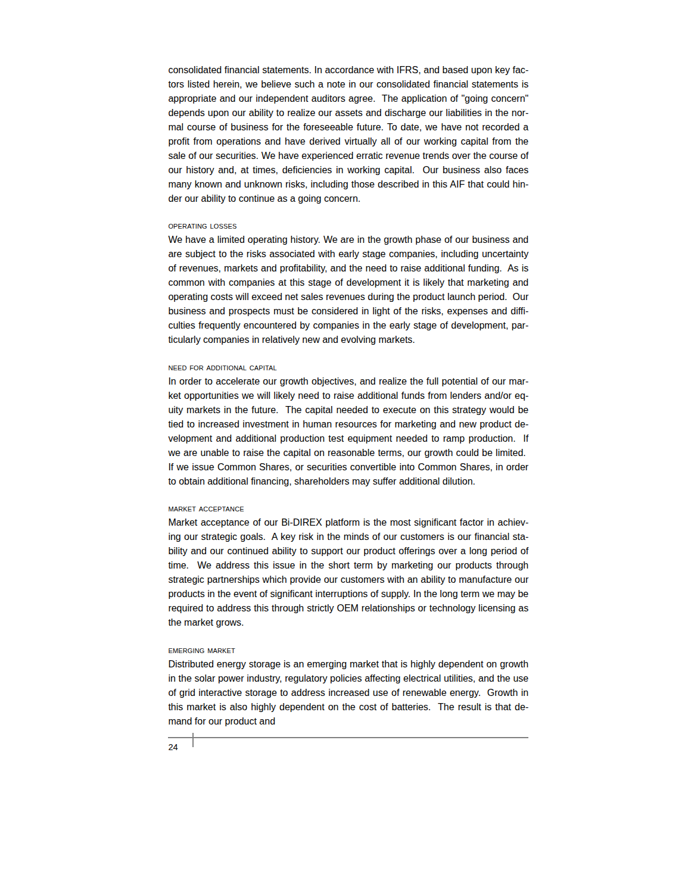consolidated financial statements. In accordance with IFRS, and based upon key factors listed herein, we believe such a note in our consolidated financial statements is appropriate and our independent auditors agree. The application of "going concern" depends upon our ability to realize our assets and discharge our liabilities in the normal course of business for the foreseeable future. To date, we have not recorded a profit from operations and have derived virtually all of our working capital from the sale of our securities. We have experienced erratic revenue trends over the course of our history and, at times, deficiencies in working capital. Our business also faces many known and unknown risks, including those described in this AIF that could hinder our ability to continue as a going concern.
Operating Losses
We have a limited operating history. We are in the growth phase of our business and are subject to the risks associated with early stage companies, including uncertainty of revenues, markets and profitability, and the need to raise additional funding. As is common with companies at this stage of development it is likely that marketing and operating costs will exceed net sales revenues during the product launch period. Our business and prospects must be considered in light of the risks, expenses and difficulties frequently encountered by companies in the early stage of development, particularly companies in relatively new and evolving markets.
Need for Additional Capital
In order to accelerate our growth objectives, and realize the full potential of our market opportunities we will likely need to raise additional funds from lenders and/or equity markets in the future. The capital needed to execute on this strategy would be tied to increased investment in human resources for marketing and new product development and additional production test equipment needed to ramp production. If we are unable to raise the capital on reasonable terms, our growth could be limited. If we issue Common Shares, or securities convertible into Common Shares, in order to obtain additional financing, shareholders may suffer additional dilution.
Market Acceptance
Market acceptance of our Bi-DIREX platform is the most significant factor in achieving our strategic goals. A key risk in the minds of our customers is our financial stability and our continued ability to support our product offerings over a long period of time. We address this issue in the short term by marketing our products through strategic partnerships which provide our customers with an ability to manufacture our products in the event of significant interruptions of supply. In the long term we may be required to address this through strictly OEM relationships or technology licensing as the market grows.
Emerging Market
Distributed energy storage is an emerging market that is highly dependent on growth in the solar power industry, regulatory policies affecting electrical utilities, and the use of grid interactive storage to address increased use of renewable energy. Growth in this market is also highly dependent on the cost of batteries. The result is that demand for our product and
24